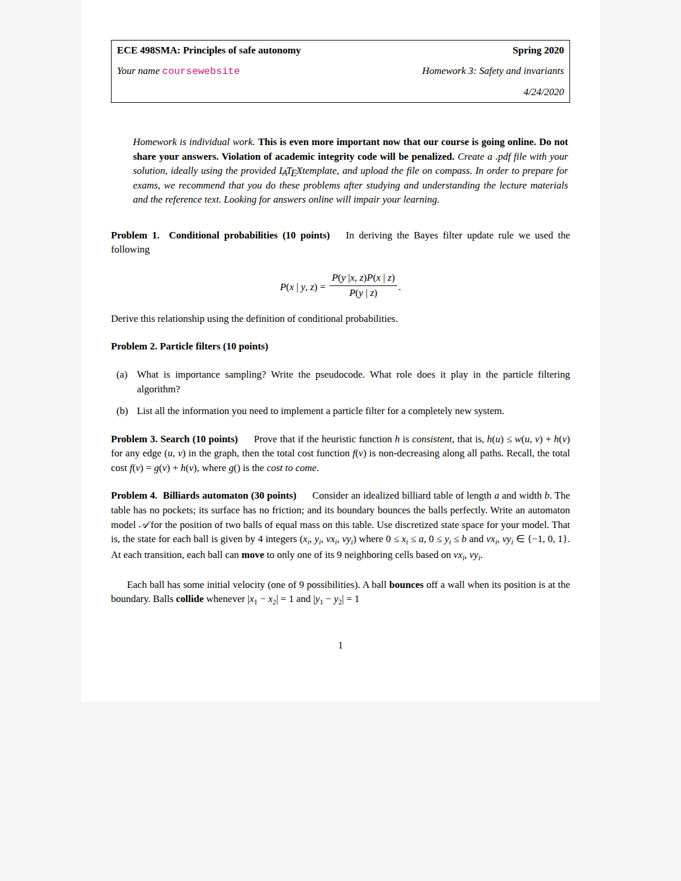| ECE 498SMA: Principles of safe autonomy | Spring 2020 |
| Your name coursewebsite | Homework 3: Safety and invariants |
| | 4/24/2020 |
Homework is individual work. This is even more important now that our course is going online. Do not share your answers. Violation of academic integrity code will be penalized. Create a .pdf file with your solution, ideally using the provided La TEXtemplate, and upload the file on compass. In order to prepare for exams, we recommend that you do these problems after studying and understanding the lecture materials and the reference text. Looking for answers online will impair your learning.
Problem 1. Conditional probabilities (10 points) In deriving the Bayes filter update rule we used the following
P(x | y, z) = P(y |x, z)P(x | z) P(y | z) .
Derive this relationship using the definition of conditional probabilities.
Problem 2. Particle filters (10 points)
(a) What is importance sampling? Write the pseudocode. What role does it play in the particle filtering algorithm?
(b) List all the information you need to implement a particle filter for a completely new system.
Problem 3. Search (10 points) Prove that if the heuristic function h is consistent, that is, h(u) ≤ w(u, v) + h(v) for any edge (u, v) in the graph, then the total cost function f(v) is non-decreasing along all paths. Recall, the total cost f(v) = g(v) + h(v), where g() is the cost to come.
Problem 4. Billiards automaton (30 points) Consider an idealized billiard table of length a and width b. The table has no pockets; its surface has no friction; and its boundary bounces the balls perfectly. Write an automaton model 𝒜 for the position of two balls of equal mass on this table. Use discretized state space for your model. That is, the state for each ball is given by 4 integers (xi, yi, vxi, vyi) where 0 ≤ xi ≤ a, 0 ≤ yi ≤ b and vxi, vyi ∈ {−1, 0, 1}. At each transition, each ball can move to only one of its 9 neighboring cells based on vxi, vyi.
Each ball has some initial velocity (one of 9 possibilities). A ball bounces off a wall when its position is at the boundary. Balls collide whenever |x1 − x2| = 1 and |y1 − y2| = 1
1